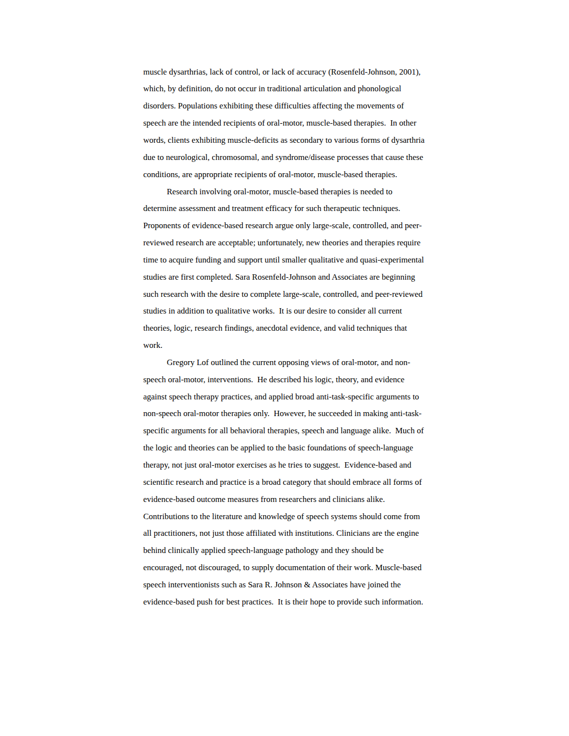muscle dysarthrias, lack of control, or lack of accuracy (Rosenfeld-Johnson, 2001), which, by definition, do not occur in traditional articulation and phonological disorders. Populations exhibiting these difficulties affecting the movements of speech are the intended recipients of oral-motor, muscle-based therapies. In other words, clients exhibiting muscle-deficits as secondary to various forms of dysarthria due to neurological, chromosomal, and syndrome/disease processes that cause these conditions, are appropriate recipients of oral-motor, muscle-based therapies.
Research involving oral-motor, muscle-based therapies is needed to determine assessment and treatment efficacy for such therapeutic techniques. Proponents of evidence-based research argue only large-scale, controlled, and peer-reviewed research are acceptable; unfortunately, new theories and therapies require time to acquire funding and support until smaller qualitative and quasi-experimental studies are first completed. Sara Rosenfeld-Johnson and Associates are beginning such research with the desire to complete large-scale, controlled, and peer-reviewed studies in addition to qualitative works. It is our desire to consider all current theories, logic, research findings, anecdotal evidence, and valid techniques that work.
Gregory Lof outlined the current opposing views of oral-motor, and non-speech oral-motor, interventions. He described his logic, theory, and evidence against speech therapy practices, and applied broad anti-task-specific arguments to non-speech oral-motor therapies only. However, he succeeded in making anti-task-specific arguments for all behavioral therapies, speech and language alike. Much of the logic and theories can be applied to the basic foundations of speech-language therapy, not just oral-motor exercises as he tries to suggest. Evidence-based and scientific research and practice is a broad category that should embrace all forms of evidence-based outcome measures from researchers and clinicians alike. Contributions to the literature and knowledge of speech systems should come from all practitioners, not just those affiliated with institutions. Clinicians are the engine behind clinically applied speech-language pathology and they should be encouraged, not discouraged, to supply documentation of their work. Muscle-based speech interventionists such as Sara R. Johnson & Associates have joined the evidence-based push for best practices. It is their hope to provide such information.